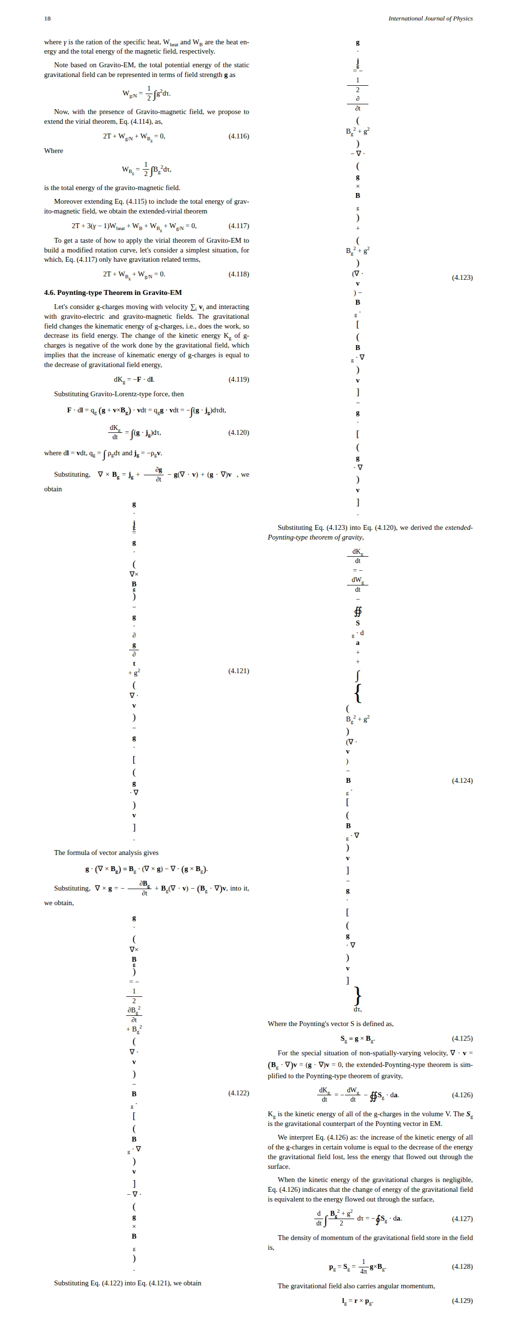18 International Journal of Physics
where γ is the ration of the specific heat, Wheat and WB are the heat energy and the total energy of the magnetic field, respectively.
Note based on Gravito-EM, the total potential energy of the static gravitational field can be represented in terms of field strength g as
Wg/N = 12∫g2dτ.
Now, with the presence of Gravito-magnetic field, we propose to extend the virial theorem, Eq. (4.114), as,
2T + Wg/N + WBg = 0, (4.116)
Where
WBg = 12∫Bg2dτ,
is the total energy of the gravito-magnetic field.
Moreover extending Eq. (4.115) to include the total energy of gravito-magnetic field, we obtain the extended-virial theorem
2T + 3(γ − 1)Wheat + WB + WBg + Wg/N = 0, (4.117)
To get a taste of how to apply the virial theorem of Gravito-EM to build a modified rotation curve, let's consider a simplest situation, for which, Eq. (4.117) only have gravitation related terms,
2T + WBg + Wg/N = 0. (4.118)
4.6. Poynting-type Theorem in Gravito-EM
Let's consider g-charges moving with velocity ∑i vi and interacting with gravito-electric and gravito-magnetic fields. The gravitational field changes the kinematic energy of g-charges, i.e., does the work, so decrease its field energy. The change of the kinetic energy Kg of g-charges is negative of the work done by the gravitational field, which implies that the increase of kinematic energy of g-charges is equal to the decrease of gravitational field energy,
dKg = −F · dl. (4.119)
Substituting Gravito-Lorentz-type force, then
F · dl = qg (g + v×Bg) · vdt = qgg · vdt = −∫(g · jg)dτdt,
dKg dt = ∫(g · jg)dτ, (4.120)
where dl = vdt, qg = ∫ ρgdτ and jg = −ρgv.
Substituting, ∇ × Bg = jg + ∂g∂t − g(∇ · v) + (g · ∇)v , we obtain
g · jg = g · (∇×Bg) − g · ∂g∂t + g2 (∇ · v) − g · [(g · ∇) v]. (4.121)
The formula of vector analysis gives
g · (∇ × Bg) ≡ Bg · (∇ × g) − ∇ · (g × Bg).
Substituting, ∇ × g = − ∂Bg∂t + Bg(∇ · v) − (Bg · ∇) v, into it, we obtain,
g · (∇×Bg) = −12 ∂Bg2∂t + Bg2 (∇ · v) −Bg · [(Bg · ∇) v] − ∇ · (g×Bg). (4.122)
Substituting Eq. (4.122) into Eq. (4.121), we obtain
g · jg = −12 ∂∂t (Bg2 + g2) − ∇ · (g×Bg) + (Bg2 + g2)(∇ · v) − Bg · [(Bg · ∇) v] −g · [(g · ∇) v]. (4.123)
Substituting Eq. (4.123) into Eq. (4.120), we derived the extended-Poynting-type theorem of gravity,
dKg dt = −dWg dt − ∯Sg · da + +∫ { (Bg2 + g2)(∇ · v) −Bg · [(Bg · ∇) v] −g · [(g · ∇) v] } dτ, (4.124)
Where the Poynting's vector S is defined as,
Sg ≡ g × Bg. (4.125)
For the special situation of non-spatially-varying velocity, ∇ · v = (Bg · ∇) v = (g · ∇)v = 0, the extended-Poynting-type theorem is simplified to the Poynting-type theorem of gravity,
dKg dt = −dWg dt − ∯Sg · da. (4.126)
Kg is the kinetic energy of all of the g-charges in the volume V. The Sg is the gravitational counterpart of the Poynting vector in EM.
We interpret Eq. (4.126) as: the increase of the kinetic energy of all of the g-charges in certain volume is equal to the decrease of the energy the gravitational field lost, less the energy that flowed out through the surface.
When the kinetic energy of the gravitational charges is negligible, Eq. (4.126) indicates that the change of energy of the gravitational field is equivalent to the energy flowed out through the surface,
ddt∫Bg2 + g22 dτ = −∮Sg · da. (4.127)
The density of momentum of the gravitational field store in the field is,
pg = Sg = 14π g×Bg. (4.128)
The gravitational field also carries angular momentum,
lg = r × pg. (4.129)